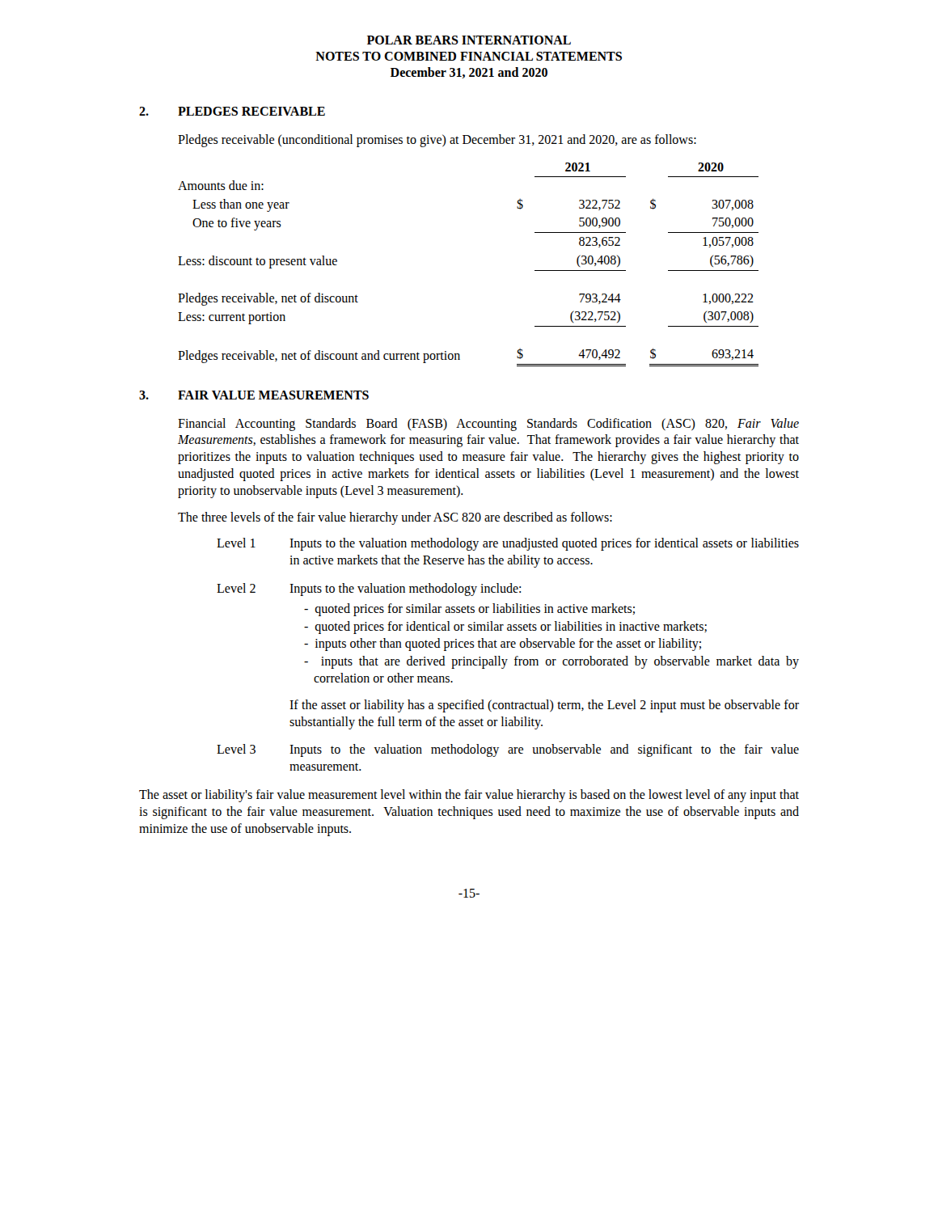POLAR BEARS INTERNATIONAL
NOTES TO COMBINED FINANCIAL STATEMENTS
December 31, 2021 and 2020
2. PLEDGES RECEIVABLE
Pledges receivable (unconditional promises to give) at December 31, 2021 and 2020, are as follows:
| | | 2021 | | | 2020 |
| Amounts due in: | | | | | |
| Less than one year | $ | 322,752 | | $ | 307,008 |
| One to five years | | 500,900 | | | 750,000 |
| | | 823,652 | | | 1,057,008 |
| Less: discount to present value | | (30,408) | | | (56,786) |
| Pledges receivable, net of discount | | 793,244 | | | 1,000,222 |
| Less: current portion | | (322,752) | | | (307,008) |
| Pledges receivable, net of discount and current portion | $ | 470,492 | | $ | 693,214 |
3. FAIR VALUE MEASUREMENTS
Financial Accounting Standards Board (FASB) Accounting Standards Codification (ASC) 820, Fair Value Measurements, establishes a framework for measuring fair value. That framework provides a fair value hierarchy that prioritizes the inputs to valuation techniques used to measure fair value. The hierarchy gives the highest priority to unadjusted quoted prices in active markets for identical assets or liabilities (Level 1 measurement) and the lowest priority to unobservable inputs (Level 3 measurement).
The three levels of the fair value hierarchy under ASC 820 are described as follows:
Level 1
Inputs to the valuation methodology are unadjusted quoted prices for identical assets or liabilities in active markets that the Reserve has the ability to access.
Level 2
Inputs to the valuation methodology include:
- quoted prices for similar assets or liabilities in active markets;
- quoted prices for identical or similar assets or liabilities in inactive markets;
- inputs other than quoted prices that are observable for the asset or liability;
- inputs that are derived principally from or corroborated by observable market data by correlation or other means.
If the asset or liability has a specified (contractual) term, the Level 2 input must be observable for substantially the full term of the asset or liability.
Level 3
Inputs to the valuation methodology are unobservable and significant to the fair value measurement.
The asset or liability's fair value measurement level within the fair value hierarchy is based on the lowest level of any input that is significant to the fair value measurement. Valuation techniques used need to maximize the use of observable inputs and minimize the use of unobservable inputs.
-15-